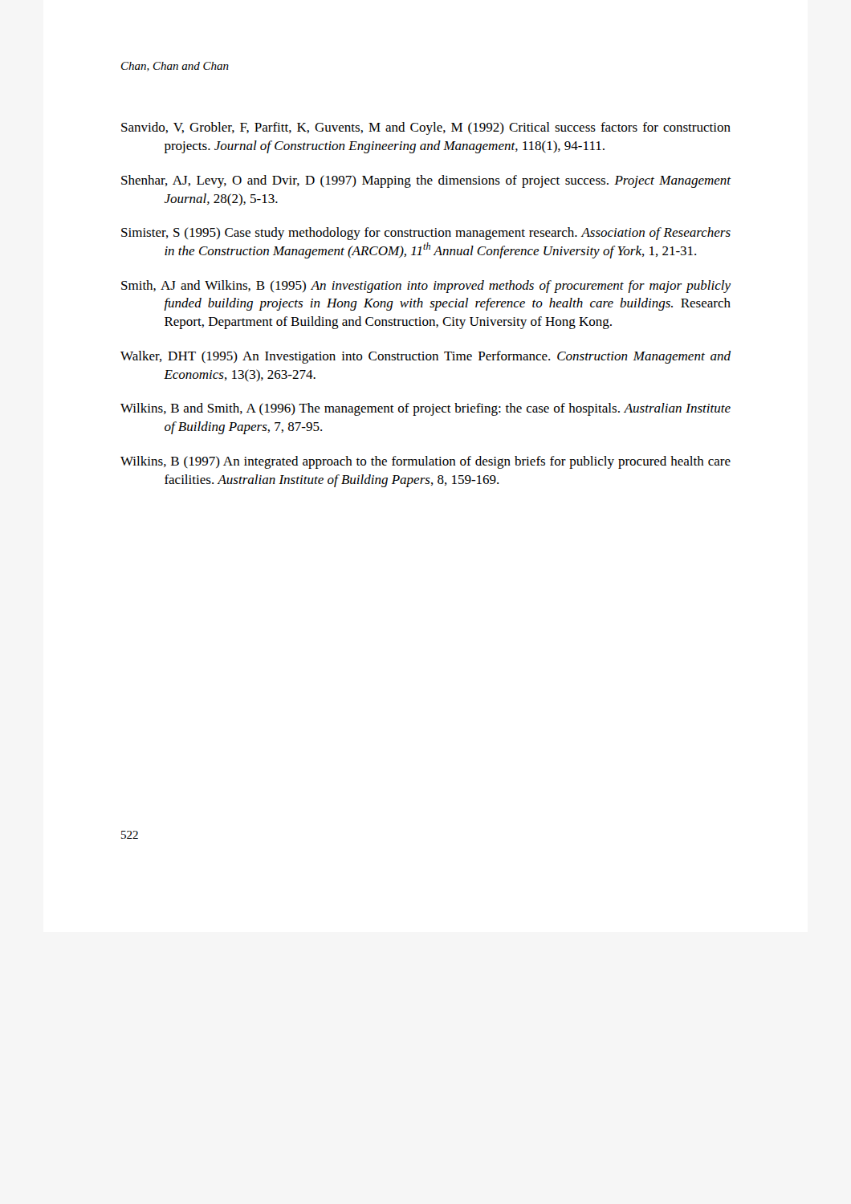Chan, Chan and Chan
Sanvido, V, Grobler, F, Parfitt, K, Guvents, M and Coyle, M (1992) Critical success factors for construction projects. Journal of Construction Engineering and Management, 118(1), 94-111.
Shenhar, AJ, Levy, O and Dvir, D (1997) Mapping the dimensions of project success. Project Management Journal, 28(2), 5-13.
Simister, S (1995) Case study methodology for construction management research. Association of Researchers in the Construction Management (ARCOM), 11th Annual Conference University of York, 1, 21-31.
Smith, AJ and Wilkins, B (1995) An investigation into improved methods of procurement for major publicly funded building projects in Hong Kong with special reference to health care buildings. Research Report, Department of Building and Construction, City University of Hong Kong.
Walker, DHT (1995) An Investigation into Construction Time Performance. Construction Management and Economics, 13(3), 263-274.
Wilkins, B and Smith, A (1996) The management of project briefing: the case of hospitals. Australian Institute of Building Papers, 7, 87-95.
Wilkins, B (1997) An integrated approach to the formulation of design briefs for publicly procured health care facilities. Australian Institute of Building Papers, 8, 159-169.
522